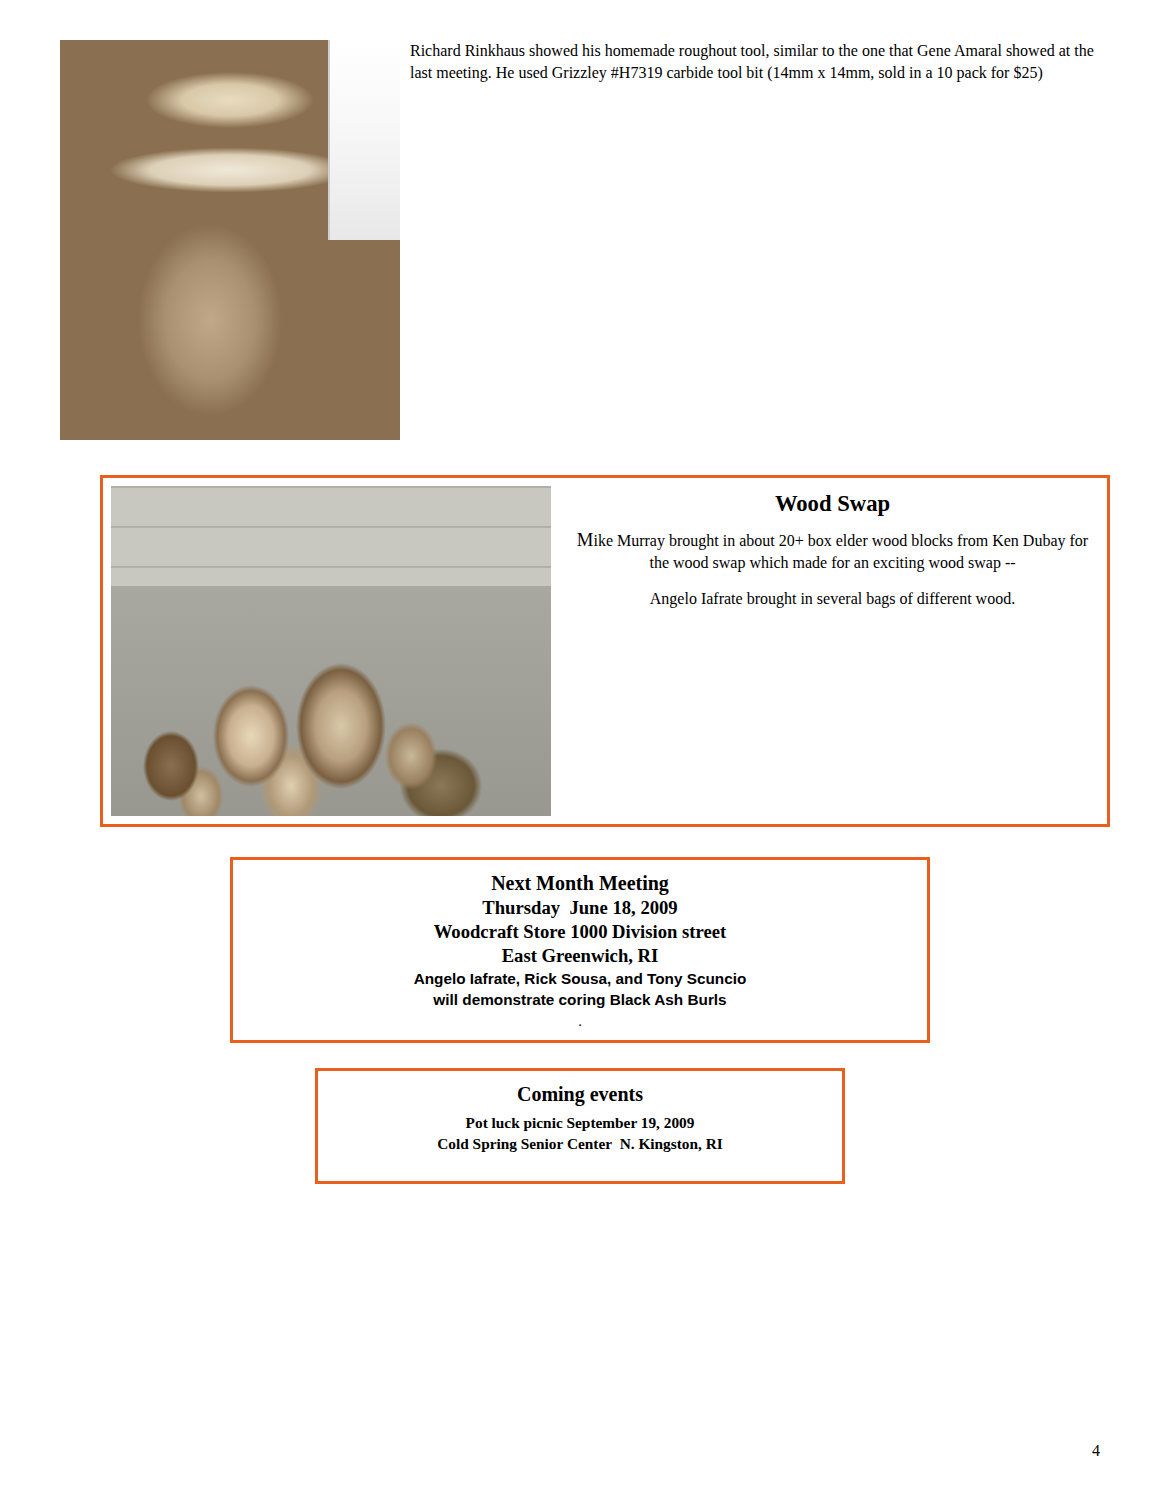Richard Rinkhaus showed his homemade roughout tool, similar to the one that Gene Amaral showed at the last meeting. He used Grizzley #H7319 carbide tool bit (14mm x 14mm, sold in a 10 pack for $25)
Wood Swap
Mike Murray brought in about 20+ box elder wood blocks from Ken Dubay for the wood swap which made for an exciting wood swap --
Angelo Iafrate brought in several bags of different wood.
Next Month Meeting
Thursday June 18, 2009
Woodcraft Store 1000 Division street
East Greenwich, RI
Angelo Iafrate, Rick Sousa, and Tony Scuncio
will demonstrate coring Black Ash Burls
.
Coming events
Pot luck picnic September 19, 2009
Cold Spring Senior Center N. Kingston, RI
4